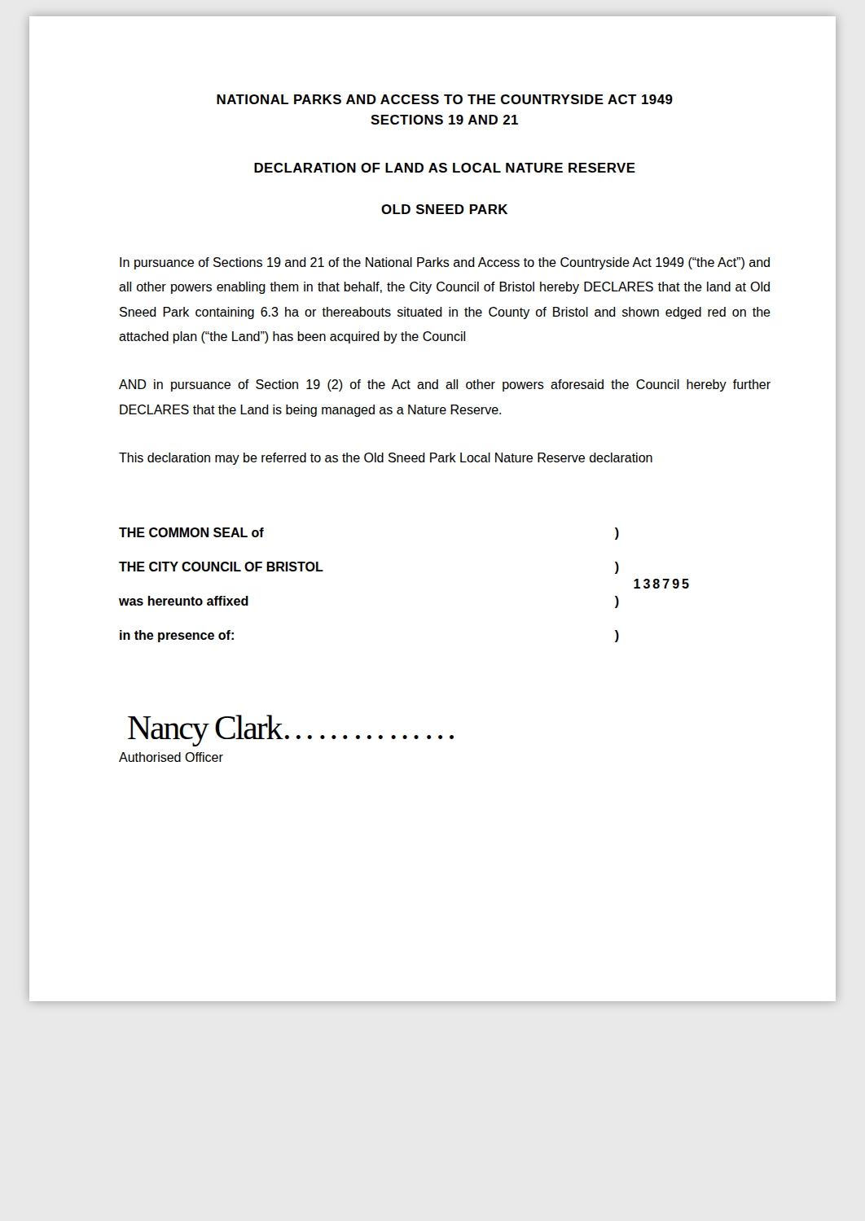NATIONAL PARKS AND ACCESS TO THE COUNTRYSIDE ACT 1949
SECTIONS 19 AND 21
DECLARATION OF LAND AS LOCAL NATURE RESERVE
OLD SNEED PARK
In pursuance of Sections 19 and 21 of the National Parks and Access to the Countryside Act 1949 (“the Act”) and all other powers enabling them in that behalf, the City Council of Bristol hereby DECLARES that the land at Old Sneed Park containing 6.3 ha or thereabouts situated in the County of Bristol and shown edged red on the attached plan (“the Land”) has been acquired by the Council
AND in pursuance of Section 19 (2) of the Act and all other powers aforesaid the Council hereby further DECLARES that the Land is being managed as a Nature Reserve.
This declaration may be referred to as the Old Sneed Park Local Nature Reserve declaration
| THE COMMON SEAL of | ) | 138795 |
| THE CITY COUNCIL OF BRISTOL | ) |
| was hereunto affixed | ) |
| in the presence of: | ) |
Nancy Clark……………
Authorised Officer